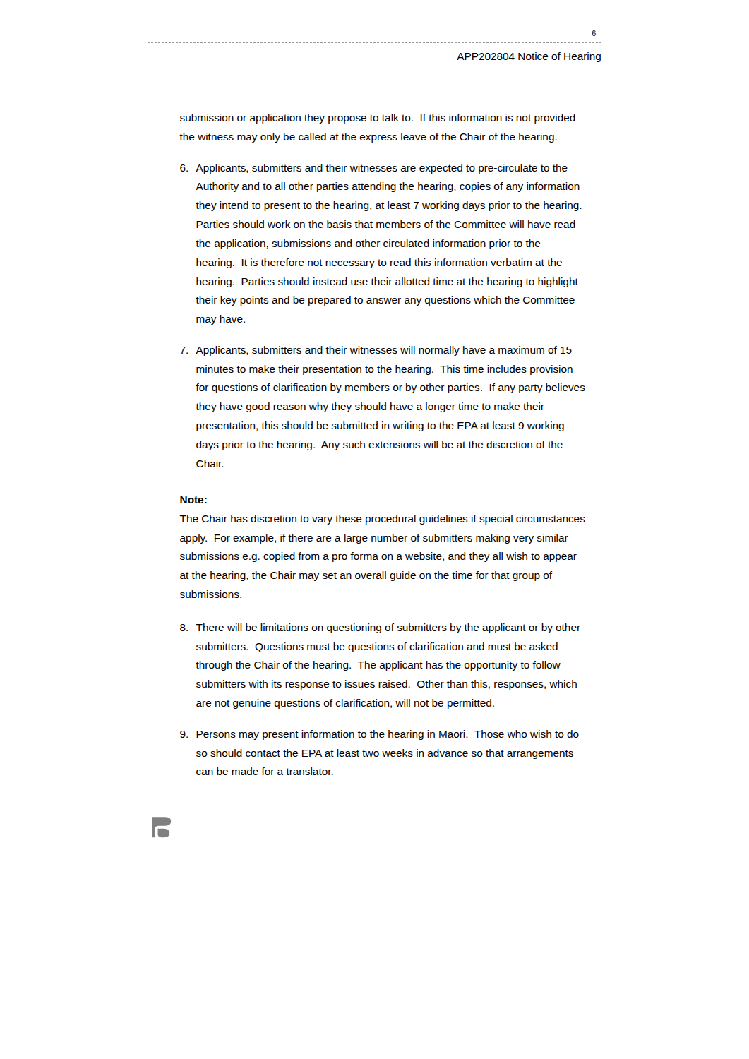6
APP202804 Notice of Hearing
submission or application they propose to talk to. If this information is not provided the witness may only be called at the express leave of the Chair of the hearing.
Applicants, submitters and their witnesses are expected to pre-circulate to the Authority and to all other parties attending the hearing, copies of any information they intend to present to the hearing, at least 7 working days prior to the hearing. Parties should work on the basis that members of the Committee will have read the application, submissions and other circulated information prior to the hearing. It is therefore not necessary to read this information verbatim at the hearing. Parties should instead use their allotted time at the hearing to highlight their key points and be prepared to answer any questions which the Committee may have.
Applicants, submitters and their witnesses will normally have a maximum of 15 minutes to make their presentation to the hearing. This time includes provision for questions of clarification by members or by other parties. If any party believes they have good reason why they should have a longer time to make their presentation, this should be submitted in writing to the EPA at least 9 working days prior to the hearing. Any such extensions will be at the discretion of the Chair.
Note:
The Chair has discretion to vary these procedural guidelines if special circumstances apply. For example, if there are a large number of submitters making very similar submissions e.g. copied from a pro forma on a website, and they all wish to appear at the hearing, the Chair may set an overall guide on the time for that group of submissions.
There will be limitations on questioning of submitters by the applicant or by other submitters. Questions must be questions of clarification and must be asked through the Chair of the hearing. The applicant has the opportunity to follow submitters with its response to issues raised. Other than this, responses, which are not genuine questions of clarification, will not be permitted.
Persons may present information to the hearing in Māori. Those who wish to do so should contact the EPA at least two weeks in advance so that arrangements can be made for a translator.